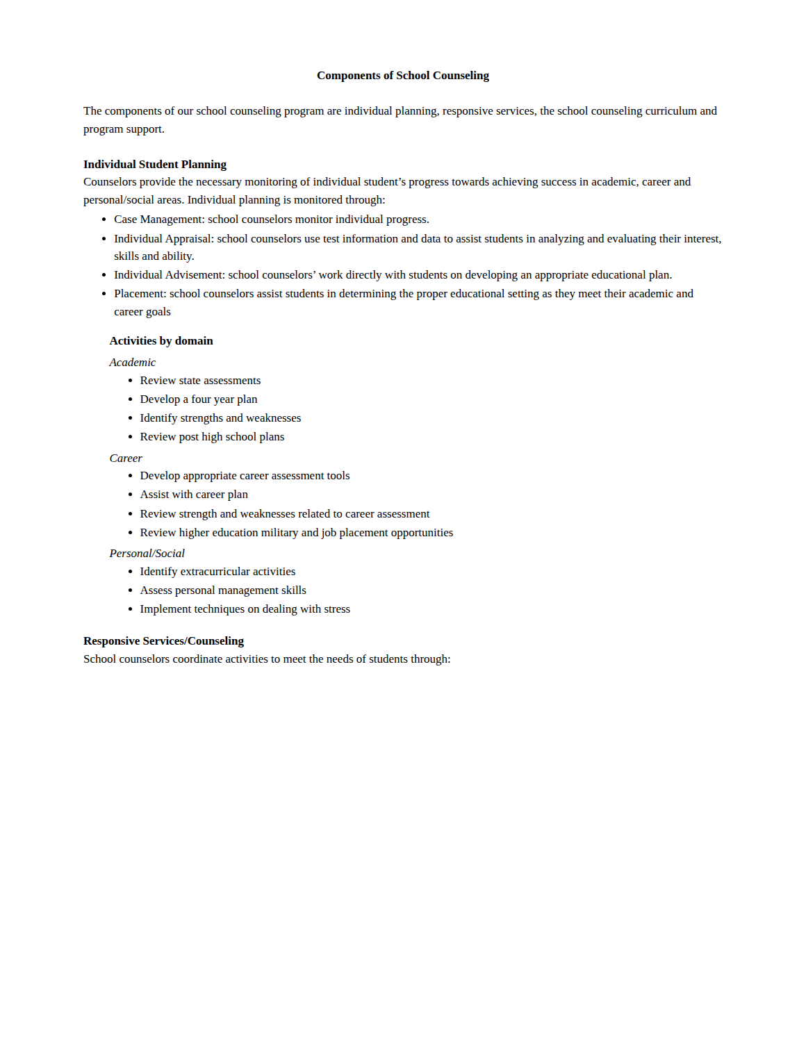Components of School Counseling
The components of our school counseling program are individual planning, responsive services, the school counseling curriculum and program support.
Individual Student Planning
Counselors provide the necessary monitoring of individual student’s progress towards achieving success in academic, career and personal/social areas. Individual planning is monitored through:
Case Management: school counselors monitor individual progress.
Individual Appraisal: school counselors use test information and data to assist students in analyzing and evaluating their interest, skills and ability.
Individual Advisement: school counselors’ work directly with students on developing an appropriate educational plan.
Placement: school counselors assist students in determining the proper educational setting as they meet their academic and career goals
Activities by domain
Academic
Review state assessments
Develop a four year plan
Identify strengths and weaknesses
Review post high school plans
Career
Develop appropriate career assessment tools
Assist with career plan
Review strength and weaknesses related to career assessment
Review higher education military and job placement opportunities
Personal/Social
Identify extracurricular activities
Assess personal management skills
Implement techniques on dealing with stress
Responsive Services/Counseling
School counselors coordinate activities to meet the needs of students through: